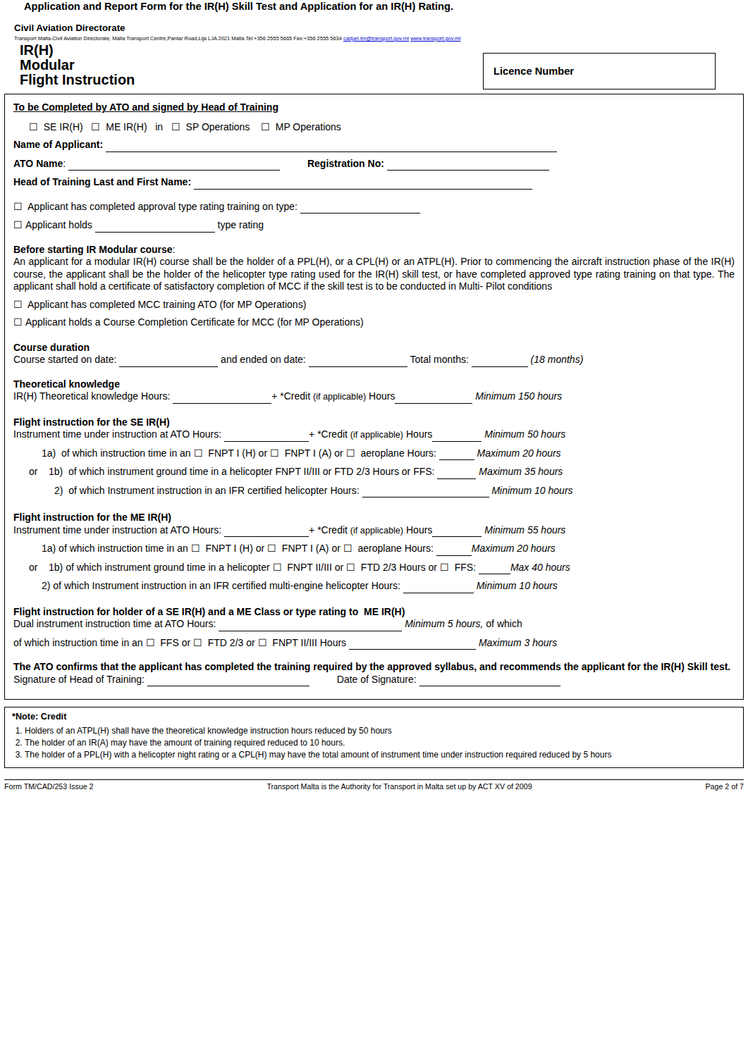Application and Report Form for the IR(H) Skill Test and Application for an IR(H) Rating.
Civil Aviation Directorate
Transport Malta-Civil Aviation Directorate, Malta Transport Centre,Pantar Road,Lija LJA 2021 Malta.Tel:+356 2555 5665 Fax:+356 2555 5634 cadpel.tm@transport.gov.mt www.transport.gov.mt
IR(H)
Modular
Flight Instruction
Licence Number
To be Completed by ATO and signed by Head of Training
☐ SE IR(H) ☐ ME IR(H) in ☐ SP Operations ☐ MP Operations
Name of Applicant:
ATO Name: Registration No:
Head of Training Last and First Name:
☐ Applicant has completed approval type rating training on type:
☐ Applicant holds type rating
Before starting IR Modular course:
An applicant for a modular IR(H) course shall be the holder of a PPL(H), or a CPL(H) or an ATPL(H). Prior to commencing the aircraft instruction phase of the IR(H) course, the applicant shall be the holder of the helicopter type rating used for the IR(H) skill test, or have completed approved type rating training on that type. The applicant shall hold a certificate of satisfactory completion of MCC if the skill test is to be conducted in Multi- Pilot conditions
☐ Applicant has completed MCC training ATO (for MP Operations)
☐ Applicant holds a Course Completion Certificate for MCC (for MP Operations)
Course duration
Course started on date: and ended on date: Total months: (18 months)
Theoretical knowledge
IR(H) Theoretical knowledge Hours: + *Credit (if applicable) Hours Minimum 150 hours
Flight instruction for the SE IR(H)
Instrument time under instruction at ATO Hours: + *Credit (if applicable) Hours Minimum 50 hours
1a) of which instruction time in an ☐ FNPT I (H) or ☐ FNPT I (A) or ☐ aeroplane Hours: Maximum 20 hours
or 1b) of which instrument ground time in a helicopter FNPT II/III or FTD 2/3 Hours or FFS: Maximum 35 hours
2) of which Instrument instruction in an IFR certified helicopter Hours: Minimum 10 hours
Flight instruction for the ME IR(H)
Instrument time under instruction at ATO Hours: + *Credit (if applicable) Hours Minimum 55 hours
1a) of which instruction time in an ☐ FNPT I (H) or ☐ FNPT I (A) or ☐ aeroplane Hours: Maximum 20 hours
or 1b) of which instrument ground time in a helicopter ☐ FNPT II/III or ☐ FTD 2/3 Hours or ☐ FFS: Max 40 hours
2) of which Instrument instruction in an IFR certified multi-engine helicopter Hours: Minimum 10 hours
Flight instruction for holder of a SE IR(H) and a ME Class or type rating to ME IR(H)
Dual instrument instruction time at ATO Hours: Minimum 5 hours, of which
of which instruction time in an ☐ FFS or ☐ FTD 2/3 or ☐ FNPT II/III Hours Maximum 3 hours
The ATO confirms that the applicant has completed the training required by the approved syllabus, and recommends the applicant for the IR(H) Skill test.
Signature of Head of Training: Date of Signature:
*Note: Credit
Holders of an ATPL(H) shall have the theoretical knowledge instruction hours reduced by 50 hours
The holder of an IR(A) may have the amount of training required reduced to 10 hours.
The holder of a PPL(H) with a helicopter night rating or a CPL(H) may have the total amount of instrument time under instruction required reduced by 5 hours
Form TM/CAD/253 Issue 2
Transport Malta is the Authority for Transport in Malta set up by ACT XV of 2009
Page 2 of 7